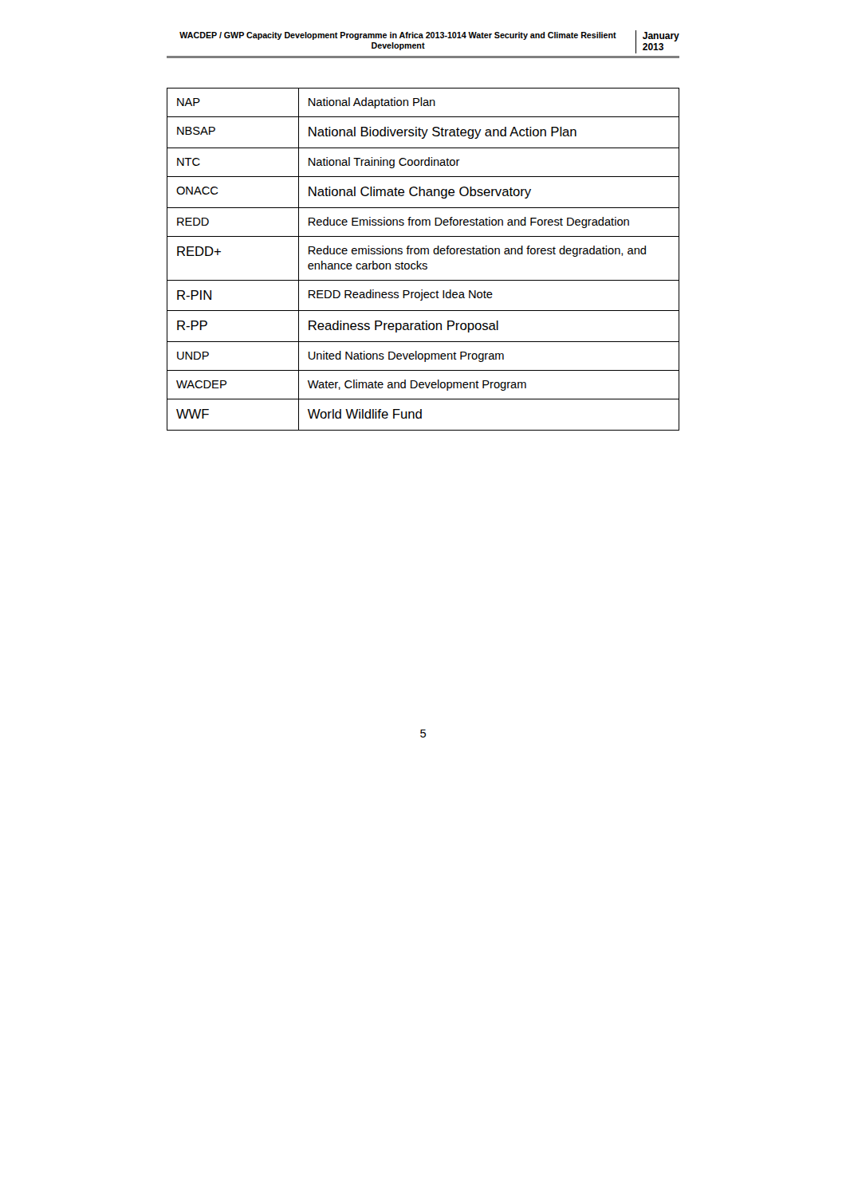WACDEP / GWP Capacity Development Programme in Africa 2013-1014 Water Security and Climate Resilient Development
January
2013
| NAP | National Adaptation Plan |
| NBSAP | National Biodiversity Strategy and Action Plan |
| NTC | National Training Coordinator |
| ONACC | National Climate Change Observatory |
| REDD | Reduce Emissions from Deforestation and Forest Degradation |
| REDD+ | Reduce emissions from deforestation and forest degradation, and enhance carbon stocks |
| R-PIN | REDD Readiness Project Idea Note |
| R-PP | Readiness Preparation Proposal |
| UNDP | United Nations Development Program |
| WACDEP | Water, Climate and Development Program |
| WWF | World Wildlife Fund |
5